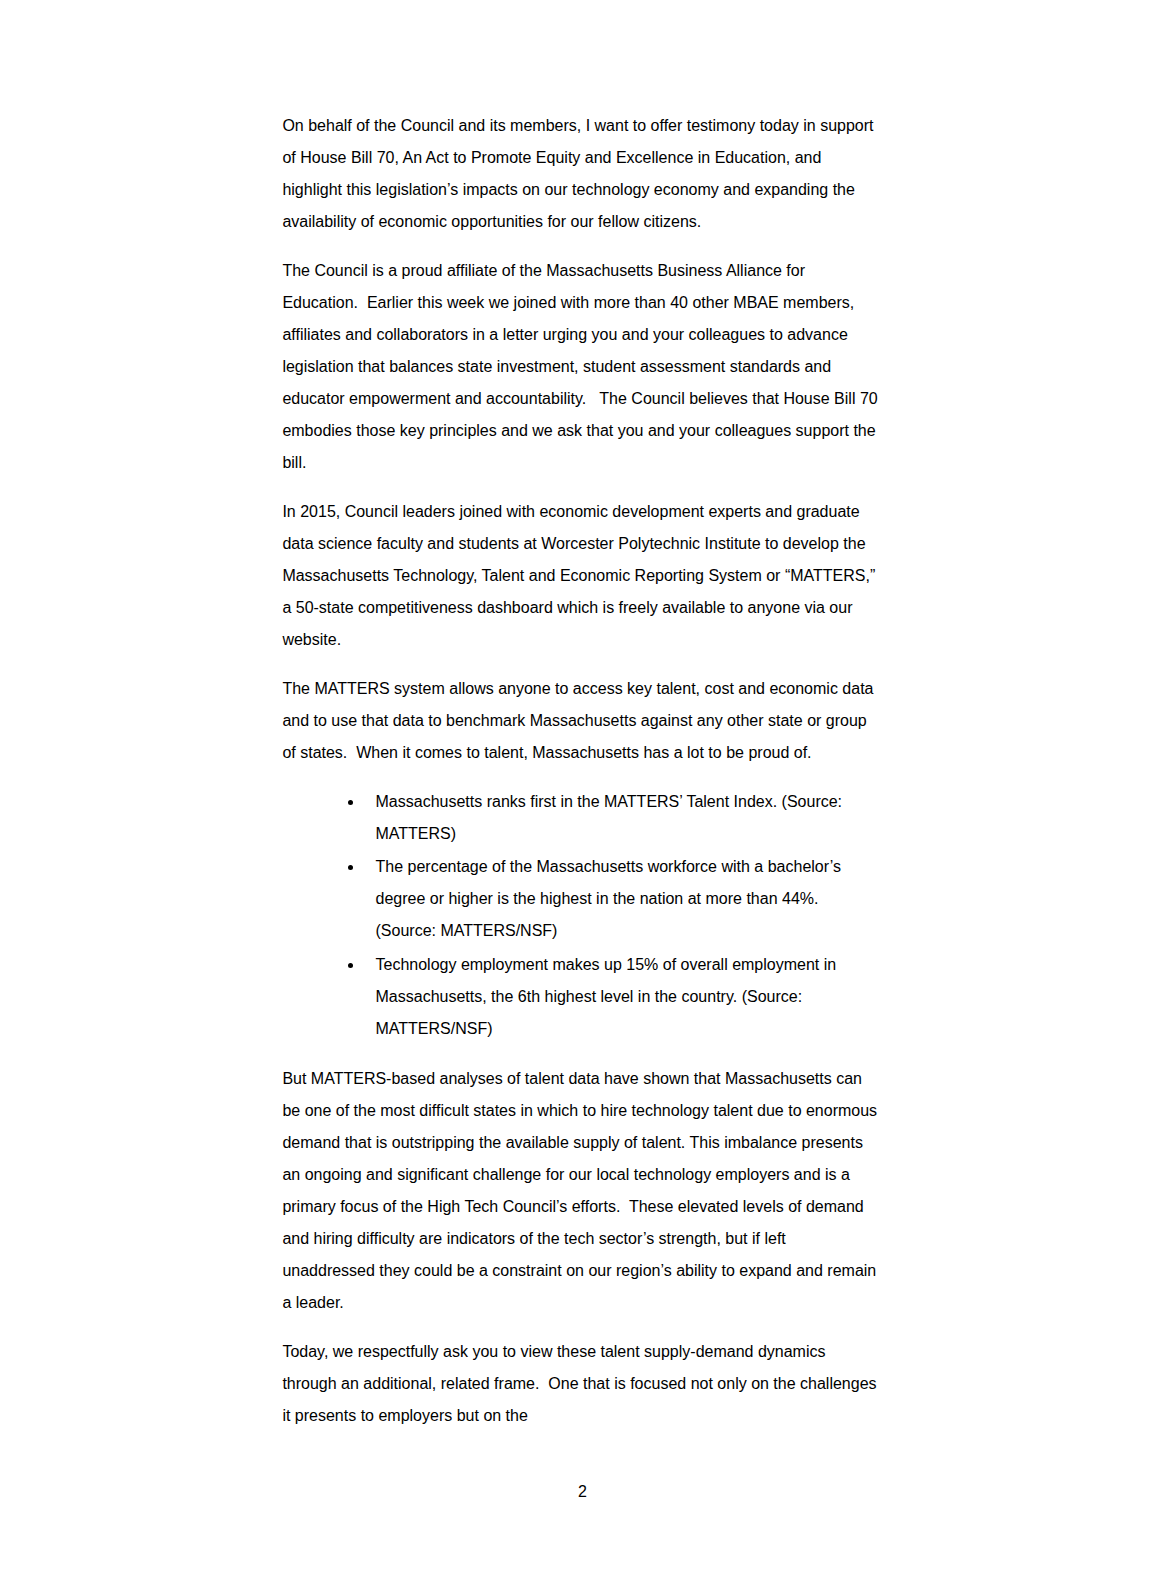On behalf of the Council and its members, I want to offer testimony today in support of House Bill 70, An Act to Promote Equity and Excellence in Education, and highlight this legislation’s impacts on our technology economy and expanding the availability of economic opportunities for our fellow citizens.
The Council is a proud affiliate of the Massachusetts Business Alliance for Education. Earlier this week we joined with more than 40 other MBAE members, affiliates and collaborators in a letter urging you and your colleagues to advance legislation that balances state investment, student assessment standards and educator empowerment and accountability. The Council believes that House Bill 70 embodies those key principles and we ask that you and your colleagues support the bill.
In 2015, Council leaders joined with economic development experts and graduate data science faculty and students at Worcester Polytechnic Institute to develop the Massachusetts Technology, Talent and Economic Reporting System or “MATTERS,” a 50-state competitiveness dashboard which is freely available to anyone via our website.
The MATTERS system allows anyone to access key talent, cost and economic data and to use that data to benchmark Massachusetts against any other state or group of states. When it comes to talent, Massachusetts has a lot to be proud of.
Massachusetts ranks first in the MATTERS’ Talent Index. (Source: MATTERS)
The percentage of the Massachusetts workforce with a bachelor’s degree or higher is the highest in the nation at more than 44%. (Source: MATTERS/NSF)
Technology employment makes up 15% of overall employment in Massachusetts, the 6th highest level in the country. (Source: MATTERS/NSF)
But MATTERS-based analyses of talent data have shown that Massachusetts can be one of the most difficult states in which to hire technology talent due to enormous demand that is outstripping the available supply of talent. This imbalance presents an ongoing and significant challenge for our local technology employers and is a primary focus of the High Tech Council’s efforts. These elevated levels of demand and hiring difficulty are indicators of the tech sector’s strength, but if left unaddressed they could be a constraint on our region’s ability to expand and remain a leader.
Today, we respectfully ask you to view these talent supply-demand dynamics through an additional, related frame. One that is focused not only on the challenges it presents to employers but on the
2